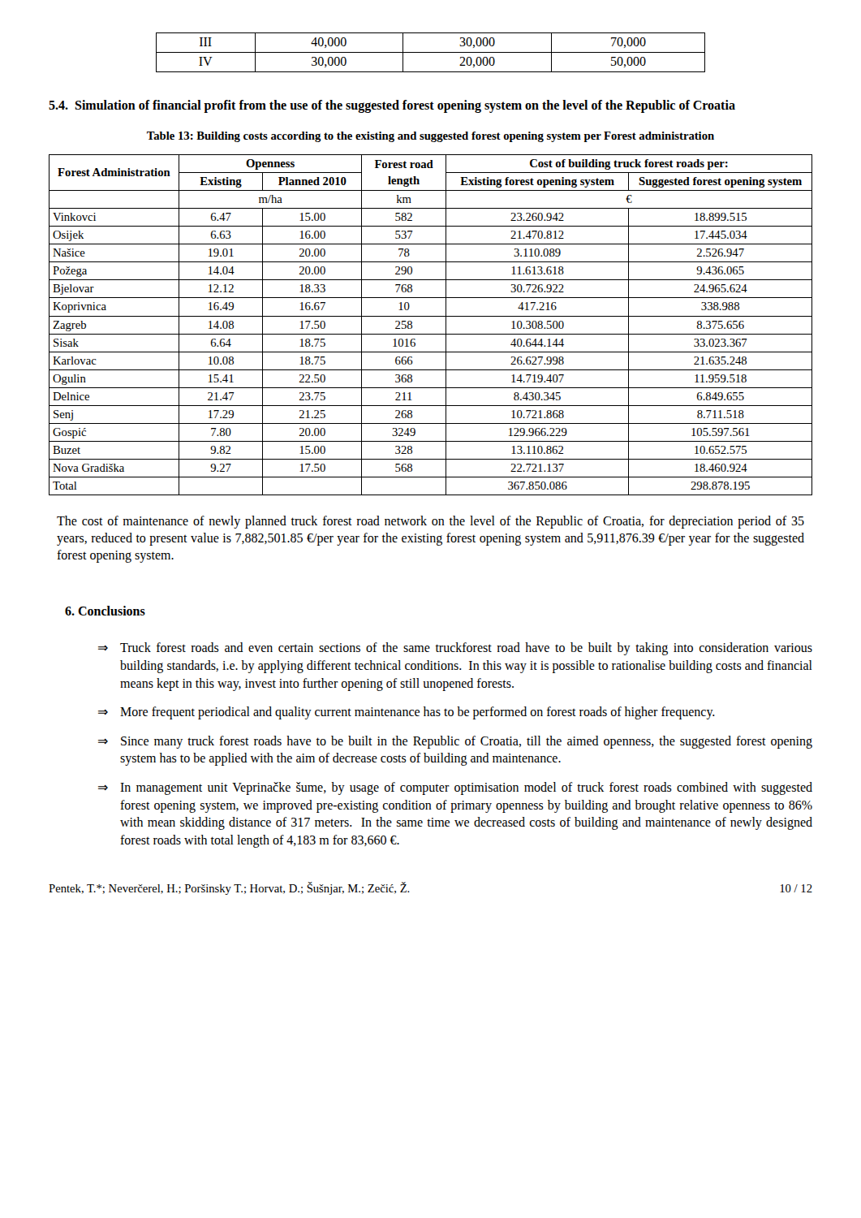| III | 40,000 | 30,000 | 70,000 |
| IV | 30,000 | 20,000 | 50,000 |
5.4. Simulation of financial profit from the use of the suggested forest opening system on the level of the Republic of Croatia
Table 13: Building costs according to the existing and suggested forest opening system per Forest administration
| Forest Administration | Openness | Forest road length | Cost of building truck forest roads per: |
| --- | --- | --- | --- |
| Existing | Planned 2010 | Existing forest opening system | Suggested forest opening system |
| | m/ha | km | € |
| Vinkovci | 6.47 | 15.00 | 582 | 23.260.942 | 18.899.515 |
| Osijek | 6.63 | 16.00 | 537 | 21.470.812 | 17.445.034 |
| Našice | 19.01 | 20.00 | 78 | 3.110.089 | 2.526.947 |
| Požega | 14.04 | 20.00 | 290 | 11.613.618 | 9.436.065 |
| Bjelovar | 12.12 | 18.33 | 768 | 30.726.922 | 24.965.624 |
| Koprivnica | 16.49 | 16.67 | 10 | 417.216 | 338.988 |
| Zagreb | 14.08 | 17.50 | 258 | 10.308.500 | 8.375.656 |
| Sisak | 6.64 | 18.75 | 1016 | 40.644.144 | 33.023.367 |
| Karlovac | 10.08 | 18.75 | 666 | 26.627.998 | 21.635.248 |
| Ogulin | 15.41 | 22.50 | 368 | 14.719.407 | 11.959.518 |
| Delnice | 21.47 | 23.75 | 211 | 8.430.345 | 6.849.655 |
| Senj | 17.29 | 21.25 | 268 | 10.721.868 | 8.711.518 |
| Gospić | 7.80 | 20.00 | 3249 | 129.966.229 | 105.597.561 |
| Buzet | 9.82 | 15.00 | 328 | 13.110.862 | 10.652.575 |
| Nova Gradiška | 9.27 | 17.50 | 568 | 22.721.137 | 18.460.924 |
| Total | | | | 367.850.086 | 298.878.195 |
The cost of maintenance of newly planned truck forest road network on the level of the Republic of Croatia, for depreciation period of 35 years, reduced to present value is 7,882,501.85 €/per year for the existing forest opening system and 5,911,876.39 €/per year for the suggested forest opening system.
6. Conclusions
Truck forest roads and even certain sections of the same truckforest road have to be built by taking into consideration various building standards, i.e. by applying different technical conditions. In this way it is possible to rationalise building costs and financial means kept in this way, invest into further opening of still unopened forests.
More frequent periodical and quality current maintenance has to be performed on forest roads of higher frequency.
Since many truck forest roads have to be built in the Republic of Croatia, till the aimed openness, the suggested forest opening system has to be applied with the aim of decrease costs of building and maintenance.
In management unit Veprinačke šume, by usage of computer optimisation model of truck forest roads combined with suggested forest opening system, we improved pre-existing condition of primary openness by building and brought relative openness to 86% with mean skidding distance of 317 meters. In the same time we decreased costs of building and maintenance of newly designed forest roads with total length of 4,183 m for 83,660 €.
Pentek, T.*; Neverčerel, H.; Poršinsky T.; Horvat, D.; Šušnjar, M.; Zečić, Ž.
10 / 12